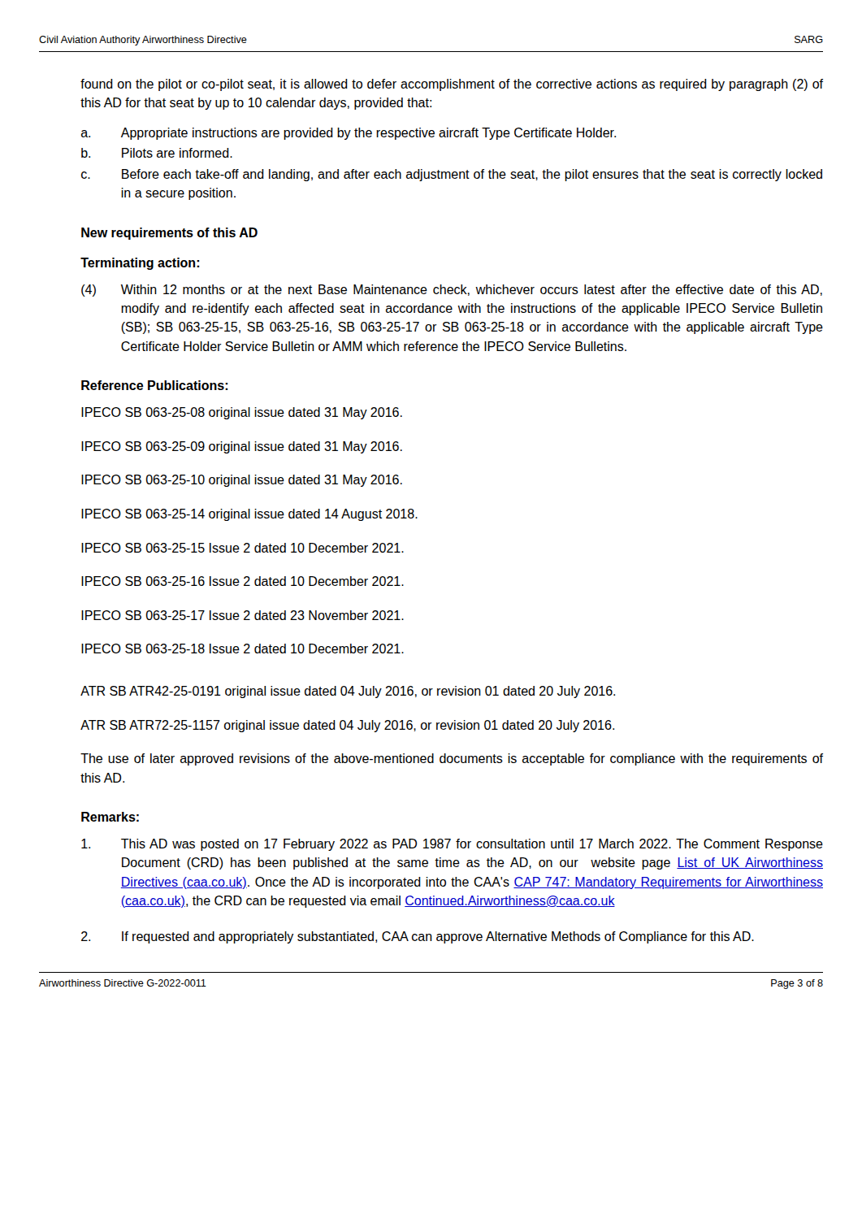Civil Aviation Authority Airworthiness Directive SARG
found on the pilot or co-pilot seat, it is allowed to defer accomplishment of the corrective actions as required by paragraph (2) of this AD for that seat by up to 10 calendar days, provided that:
a. Appropriate instructions are provided by the respective aircraft Type Certificate Holder.
b. Pilots are informed.
c. Before each take-off and landing, and after each adjustment of the seat, the pilot ensures that the seat is correctly locked in a secure position.
New requirements of this AD
Terminating action:
(4) Within 12 months or at the next Base Maintenance check, whichever occurs latest after the effective date of this AD, modify and re-identify each affected seat in accordance with the instructions of the applicable IPECO Service Bulletin (SB); SB 063-25-15, SB 063-25-16, SB 063-25-17 or SB 063-25-18 or in accordance with the applicable aircraft Type Certificate Holder Service Bulletin or AMM which reference the IPECO Service Bulletins.
Reference Publications:
IPECO SB 063-25-08 original issue dated 31 May 2016.
IPECO SB 063-25-09 original issue dated 31 May 2016.
IPECO SB 063-25-10 original issue dated 31 May 2016.
IPECO SB 063-25-14 original issue dated 14 August 2018.
IPECO SB 063-25-15 Issue 2 dated 10 December 2021.
IPECO SB 063-25-16 Issue 2 dated 10 December 2021.
IPECO SB 063-25-17 Issue 2 dated 23 November 2021.
IPECO SB 063-25-18 Issue 2 dated 10 December 2021.
ATR SB ATR42-25-0191 original issue dated 04 July 2016, or revision 01 dated 20 July 2016.
ATR SB ATR72-25-1157 original issue dated 04 July 2016, or revision 01 dated 20 July 2016.
The use of later approved revisions of the above-mentioned documents is acceptable for compliance with the requirements of this AD.
Remarks:
1. This AD was posted on 17 February 2022 as PAD 1987 for consultation until 17 March 2022. The Comment Response Document (CRD) has been published at the same time as the AD, on our website page List of UK Airworthiness Directives (caa.co.uk). Once the AD is incorporated into the CAA's CAP 747: Mandatory Requirements for Airworthiness (caa.co.uk), the CRD can be requested via email Continued.Airworthiness@caa.co.uk
2. If requested and appropriately substantiated, CAA can approve Alternative Methods of Compliance for this AD.
Airworthiness Directive G-2022-0011 Page 3 of 8